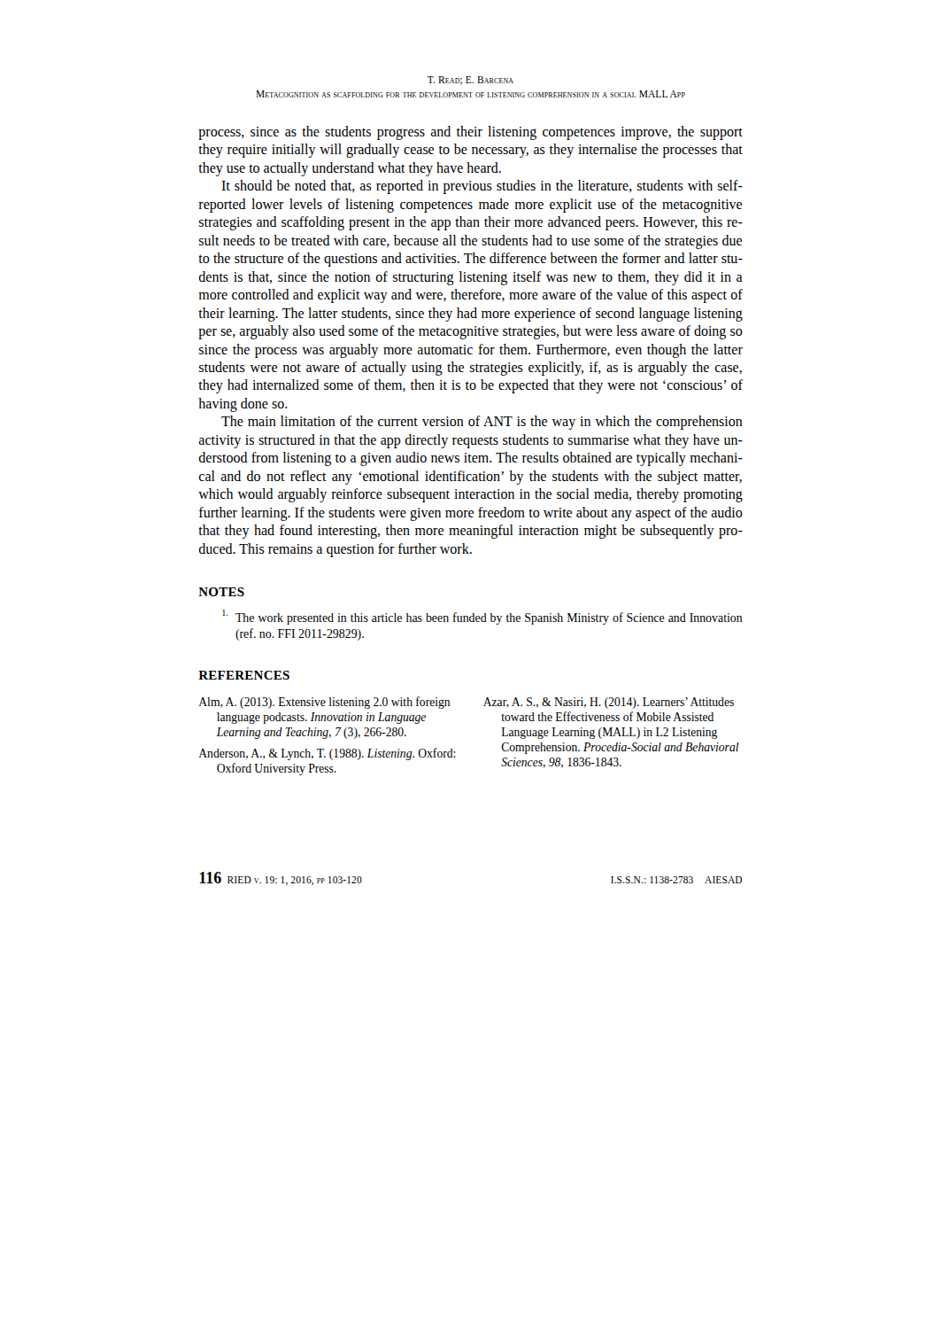T. Read; E. Barcena Metacognition as scaffolding for the development of listening comprehension in a social MALL App
process, since as the students progress and their listening competences improve, the support they require initially will gradually cease to be necessary, as they internalise the processes that they use to actually understand what they have heard.
It should be noted that, as reported in previous studies in the literature, students with self-reported lower levels of listening competences made more explicit use of the metacognitive strategies and scaffolding present in the app than their more advanced peers. However, this result needs to be treated with care, because all the students had to use some of the strategies due to the structure of the questions and activities. The difference between the former and latter students is that, since the notion of structuring listening itself was new to them, they did it in a more controlled and explicit way and were, therefore, more aware of the value of this aspect of their learning. The latter students, since they had more experience of second language listening per se, arguably also used some of the metacognitive strategies, but were less aware of doing so since the process was arguably more automatic for them. Furthermore, even though the latter students were not aware of actually using the strategies explicitly, if, as is arguably the case, they had internalized some of them, then it is to be expected that they were not ‘conscious’ of having done so.
The main limitation of the current version of ANT is the way in which the comprehension activity is structured in that the app directly requests students to summarise what they have understood from listening to a given audio news item. The results obtained are typically mechanical and do not reflect any ‘emotional identification’ by the students with the subject matter, which would arguably reinforce subsequent interaction in the social media, thereby promoting further learning. If the students were given more freedom to write about any aspect of the audio that they had found interesting, then more meaningful interaction might be subsequently produced. This remains a question for further work.
NOTES
The work presented in this article has been funded by the Spanish Ministry of Science and Innovation (ref. no. FFI 2011-29829).
REFERENCES
Alm, A. (2013). Extensive listening 2.0 with foreign language podcasts. Innovation in Language Learning and Teaching, 7 (3), 266-280.
Anderson, A., & Lynch, T. (1988). Listening. Oxford: Oxford University Press.
Azar, A. S., & Nasiri, H. (2014). Learners’ Attitudes toward the Effectiveness of Mobile Assisted Language Learning (MALL) in L2 Listening Comprehension. Procedia-Social and Behavioral Sciences, 98, 1836-1843.
116 RIED v. 19: 1, 2016, pp 103-120 I.S.S.N.: 1138-2783AIESAD